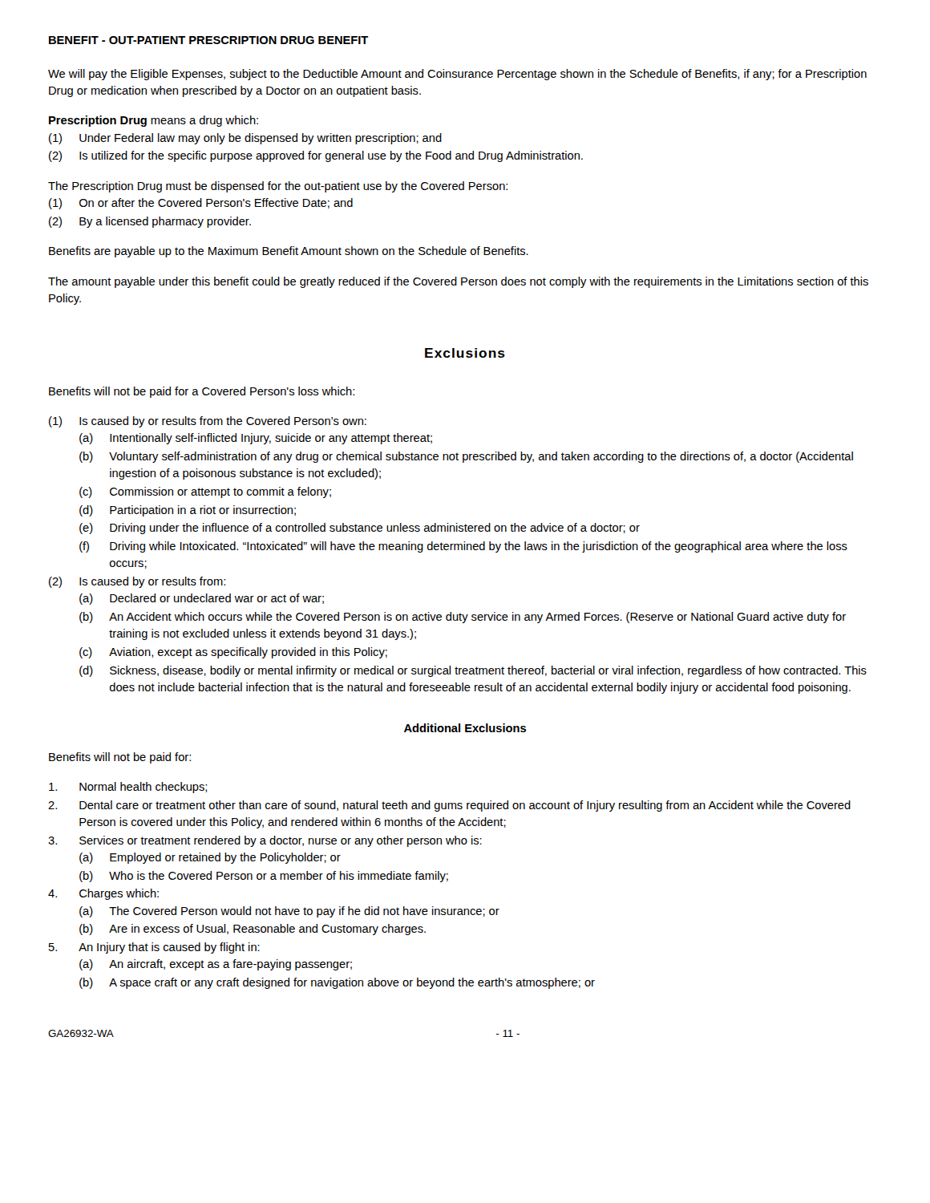Benefit - Out-Patient Prescription Drug Benefit
We will pay the Eligible Expenses, subject to the Deductible Amount and Coinsurance Percentage shown in the Schedule of Benefits, if any; for a Prescription Drug or medication when prescribed by a Doctor on an outpatient basis.
Prescription Drug means a drug which:
(1) Under Federal law may only be dispensed by written prescription; and
(2) Is utilized for the specific purpose approved for general use by the Food and Drug Administration.
The Prescription Drug must be dispensed for the out-patient use by the Covered Person:
(1) On or after the Covered Person's Effective Date; and
(2) By a licensed pharmacy provider.
Benefits are payable up to the Maximum Benefit Amount shown on the Schedule of Benefits.
The amount payable under this benefit could be greatly reduced if the Covered Person does not comply with the requirements in the Limitations section of this Policy.
Exclusions
Benefits will not be paid for a Covered Person's loss which:
(1) Is caused by or results from the Covered Person’s own:
(a) Intentionally self-inflicted Injury, suicide or any attempt thereat;
(b) Voluntary self-administration of any drug or chemical substance not prescribed by, and taken according to the directions of, a doctor (Accidental ingestion of a poisonous substance is not excluded);
(c) Commission or attempt to commit a felony;
(d) Participation in a riot or insurrection;
(e) Driving under the influence of a controlled substance unless administered on the advice of a doctor; or
(f) Driving while Intoxicated. “Intoxicated” will have the meaning determined by the laws in the jurisdiction of the geographical area where the loss occurs;
(2) Is caused by or results from:
(a) Declared or undeclared war or act of war;
(b) An Accident which occurs while the Covered Person is on active duty service in any Armed Forces. (Reserve or National Guard active duty for training is not excluded unless it extends beyond 31 days.);
(c) Aviation, except as specifically provided in this Policy;
(d) Sickness, disease, bodily or mental infirmity or medical or surgical treatment thereof, bacterial or viral infection, regardless of how contracted. This does not include bacterial infection that is the natural and foreseeable result of an accidental external bodily injury or accidental food poisoning.
Additional Exclusions
Benefits will not be paid for:
1. Normal health checkups;
2. Dental care or treatment other than care of sound, natural teeth and gums required on account of Injury resulting from an Accident while the Covered Person is covered under this Policy, and rendered within 6 months of the Accident;
3. Services or treatment rendered by a doctor, nurse or any other person who is:
(a) Employed or retained by the Policyholder; or
(b) Who is the Covered Person or a member of his immediate family;
4. Charges which:
(a) The Covered Person would not have to pay if he did not have insurance; or
(b) Are in excess of Usual, Reasonable and Customary charges.
5. An Injury that is caused by flight in:
(a) An aircraft, except as a fare-paying passenger;
(b) A space craft or any craft designed for navigation above or beyond the earth's atmosphere; or
GA26932-WA - 11 -